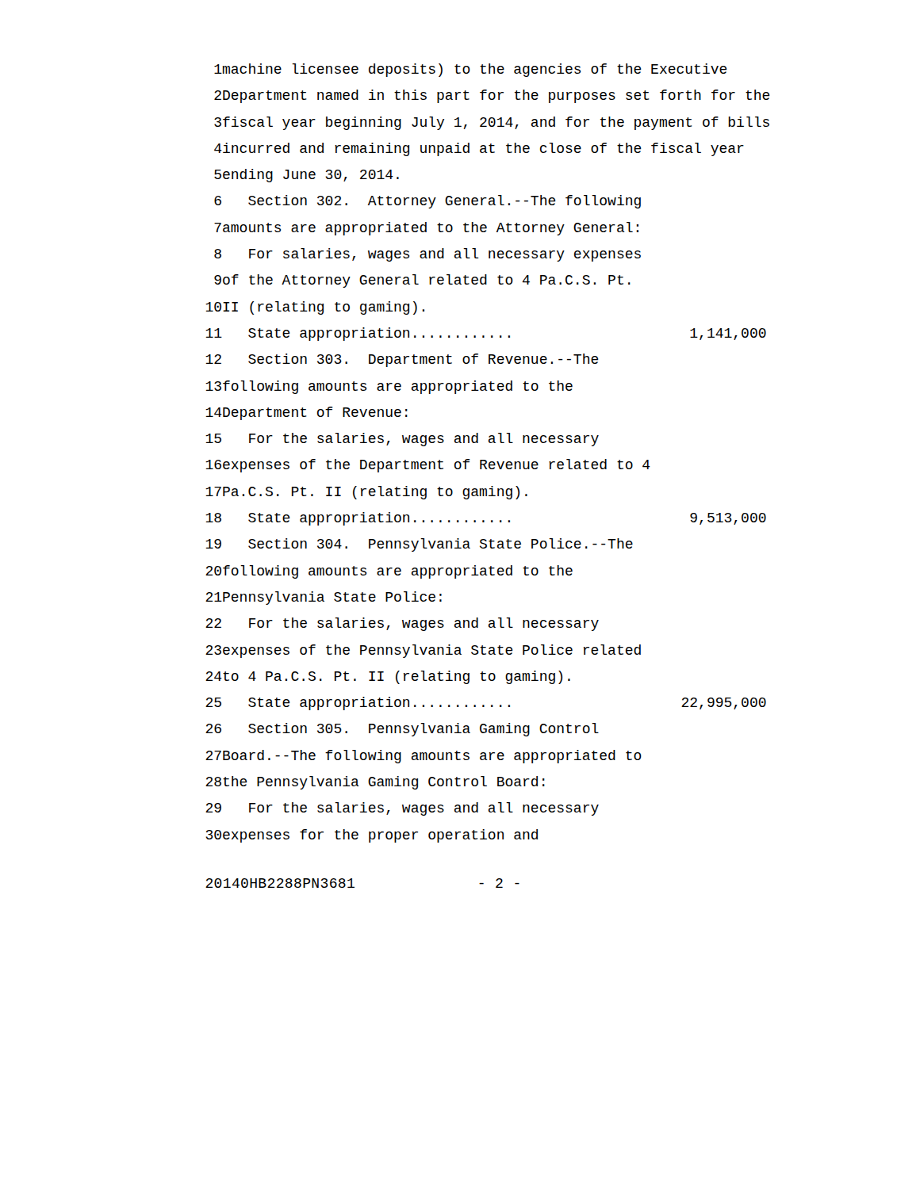| 1 | machine licensee deposits) to the agencies of the Executive |
| 2 | Department named in this part for the purposes set forth for the |
| 3 | fiscal year beginning July 1, 2014, and for the payment of bills |
| 4 | incurred and remaining unpaid at the close of the fiscal year |
| 5 | ending June 30, 2014. |
| 6 | Section 302. Attorney General.--The following |
| 7 | amounts are appropriated to the Attorney General: |
| 8 | For salaries, wages and all necessary expenses |
| 9 | of the Attorney General related to 4 Pa.C.S. Pt. |
| 10 | II (relating to gaming). |
| 11 | State appropriation............ 1,141,000 |
| 12 | Section 303. Department of Revenue.--The |
| 13 | following amounts are appropriated to the |
| 14 | Department of Revenue: |
| 15 | For the salaries, wages and all necessary |
| 16 | expenses of the Department of Revenue related to 4 |
| 17 | Pa.C.S. Pt. II (relating to gaming). |
| 18 | State appropriation............ 9,513,000 |
| 19 | Section 304. Pennsylvania State Police.--The |
| 20 | following amounts are appropriated to the |
| 21 | Pennsylvania State Police: |
| 22 | For the salaries, wages and all necessary |
| 23 | expenses of the Pennsylvania State Police related |
| 24 | to 4 Pa.C.S. Pt. II (relating to gaming). |
| 25 | State appropriation............ 22,995,000 |
| 26 | Section 305. Pennsylvania Gaming Control |
| 27 | Board.--The following amounts are appropriated to |
| 28 | the Pennsylvania Gaming Control Board: |
| 29 | For the salaries, wages and all necessary |
| 30 | expenses for the proper operation and |
20140HB2288PN3681- 2 -